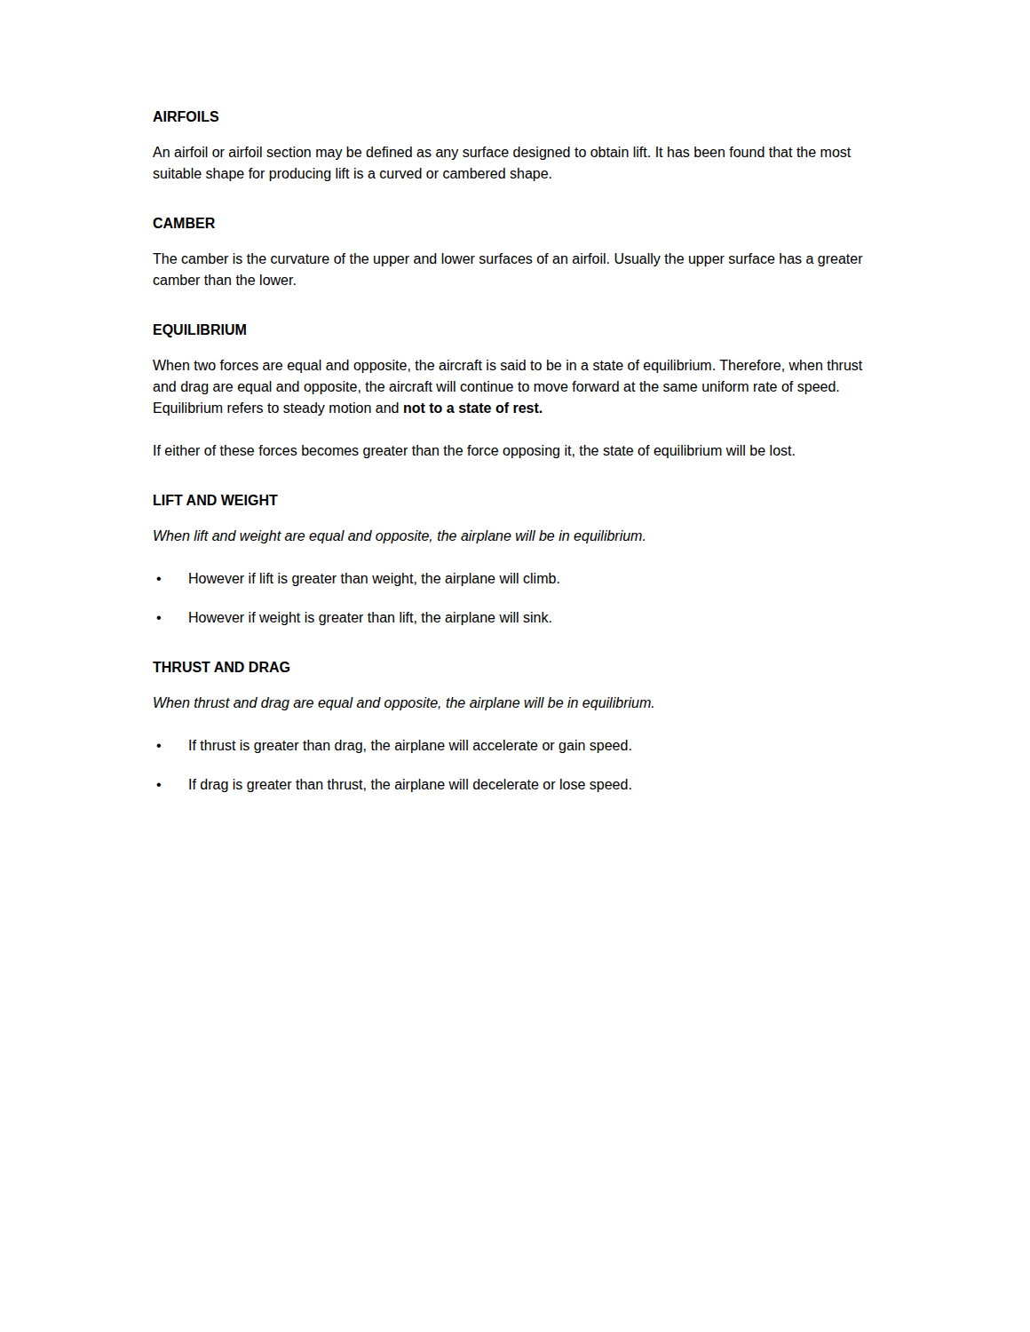Airfoils
An airfoil or airfoil section may be defined as any surface designed to obtain lift. It has been found that the most suitable shape for producing lift is a curved or cambered shape.
Camber
The camber is the curvature of the upper and lower surfaces of an airfoil. Usually the upper surface has a greater camber than the lower.
Equilibrium
When two forces are equal and opposite, the aircraft is said to be in a state of equilibrium. Therefore, when thrust and drag are equal and opposite, the aircraft will continue to move forward at the same uniform rate of speed. Equilibrium refers to steady motion and not to a state of rest.
If either of these forces becomes greater than the force opposing it, the state of equilibrium will be lost.
Lift and Weight
When lift and weight are equal and opposite, the airplane will be in equilibrium.
However if lift is greater than weight, the airplane will climb.
However if weight is greater than lift, the airplane will sink.
Thrust and Drag
When thrust and drag are equal and opposite, the airplane will be in equilibrium.
If thrust is greater than drag, the airplane will accelerate or gain speed.
If drag is greater than thrust, the airplane will decelerate or lose speed.